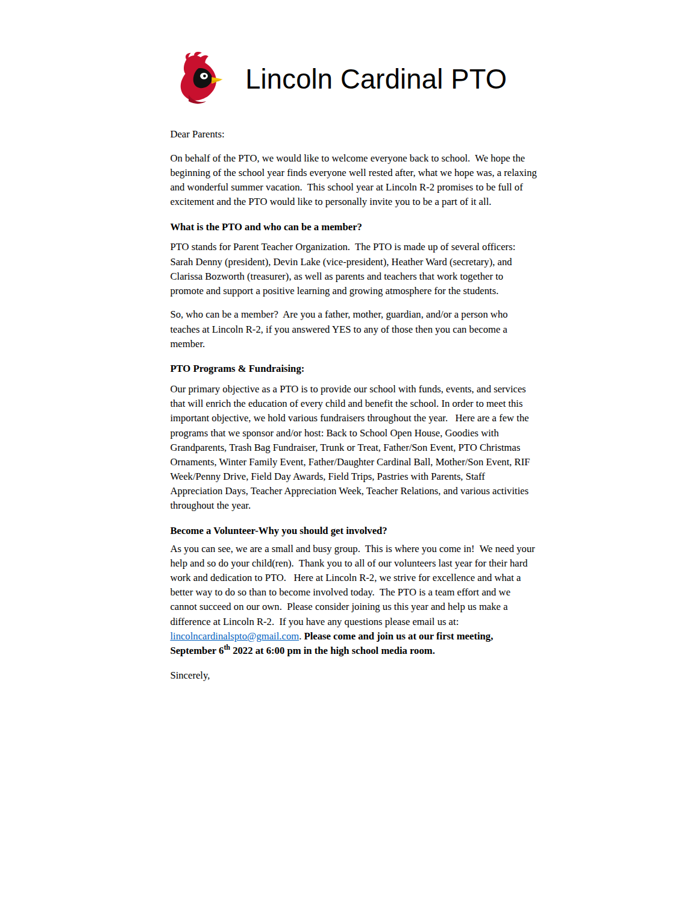Lincoln Cardinal PTO
Dear Parents:
On behalf of the PTO, we would like to welcome everyone back to school. We hope the beginning of the school year finds everyone well rested after, what we hope was, a relaxing and wonderful summer vacation. This school year at Lincoln R-2 promises to be full of excitement and the PTO would like to personally invite you to be a part of it all.
What is the PTO and who can be a member?
PTO stands for Parent Teacher Organization. The PTO is made up of several officers: Sarah Denny (president), Devin Lake (vice-president), Heather Ward (secretary), and Clarissa Bozworth (treasurer), as well as parents and teachers that work together to promote and support a positive learning and growing atmosphere for the students.
So, who can be a member? Are you a father, mother, guardian, and/or a person who teaches at Lincoln R-2, if you answered YES to any of those then you can become a member.
PTO Programs & Fundraising:
Our primary objective as a PTO is to provide our school with funds, events, and services that will enrich the education of every child and benefit the school. In order to meet this important objective, we hold various fundraisers throughout the year. Here are a few the programs that we sponsor and/or host: Back to School Open House, Goodies with Grandparents, Trash Bag Fundraiser, Trunk or Treat, Father/Son Event, PTO Christmas Ornaments, Winter Family Event, Father/Daughter Cardinal Ball, Mother/Son Event, RIF Week/Penny Drive, Field Day Awards, Field Trips, Pastries with Parents, Staff Appreciation Days, Teacher Appreciation Week, Teacher Relations, and various activities throughout the year.
Become a Volunteer-Why you should get involved?
As you can see, we are a small and busy group. This is where you come in! We need your help and so do your child(ren). Thank you to all of our volunteers last year for their hard work and dedication to PTO. Here at Lincoln R-2, we strive for excellence and what a better way to do so than to become involved today. The PTO is a team effort and we cannot succeed on our own. Please consider joining us this year and help us make a difference at Lincoln R-2. If you have any questions please email us at: lincolncardinalspto@gmail.com. Please come and join us at our first meeting, September 6th 2022 at 6:00 pm in the high school media room.
Sincerely,